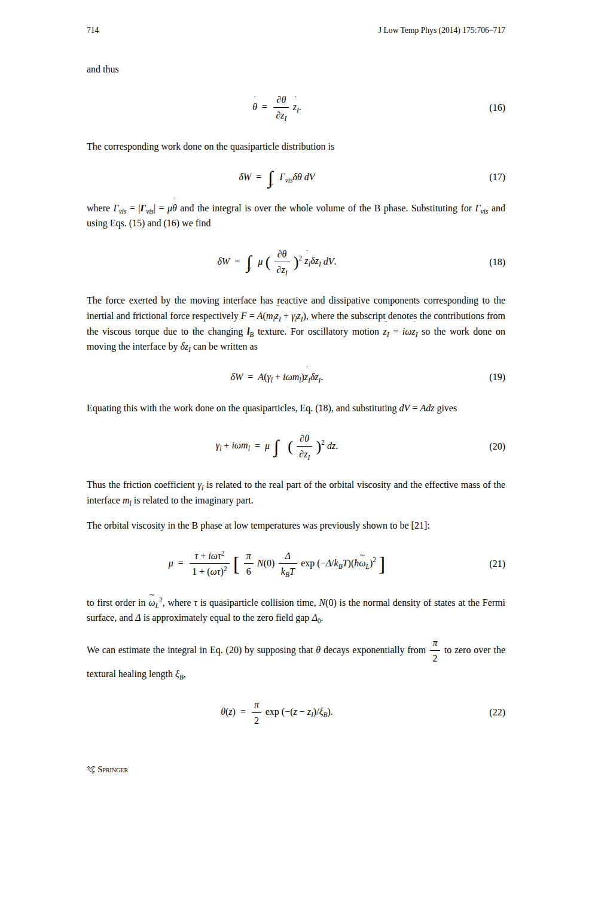714 J Low Temp Phys (2014) 175:706–717
and thus
˙ θ = ∂θ ∂zI ˙ zI . (16)
The corresponding work done on the quasiparticle distribution is
δW = ∫V Γvis δθ dV (17)
where Γvis = |Γvis| = μ˙θ and the integral is over the whole volume of the B phase. Substituting for Γvis and using Eqs. (15) and (16) we find
δW = ∫V μ ( ∂θ ∂zI )2 ˙zI δzI dV. (18)
The force exerted by the moving interface has reactive and dissipative components corresponding to the inertial and frictional force respectively F = A(ml¨zI + γl˙zI), where the subscript denotes the contributions from the viscous torque due to the changing lB texture. For oscillatory motion ¨zI = iω˙zI so the work done on moving the interface by δzI can be written as
δW = A(γl + iωml)˙zI δzI. (19)
Equating this with the work done on the quasiparticles, Eq. (18), and substituting dV = Adz gives
γl + iωml = μ ∫z ( ∂θ ∂zI )2 dz. (20)
Thus the friction coefficient γI is related to the real part of the orbital viscosity and the effective mass of the interface ml is related to the imaginary part.
The orbital viscosity in the B phase at low temperatures was previously shown to be [21]:
μ = τ + iωτ2 1 + (ωτ)2 [ π 6 N(0) Δ kBT exp (−Δ/kBT)(ħωL)2 ] (21)
to first order in ωL2, where τ is quasiparticle collision time, N(0) is the normal density of states at the Fermi surface, and Δ is approximately equal to the zero field gap Δ0.
We can estimate the integral in Eq. (20) by supposing that θ decays exponentially from π 2 to zero over the textural healing length ξB,
θ(z) = π 2 exp (−(z − zI)/ξB). (22)
🕊Springer